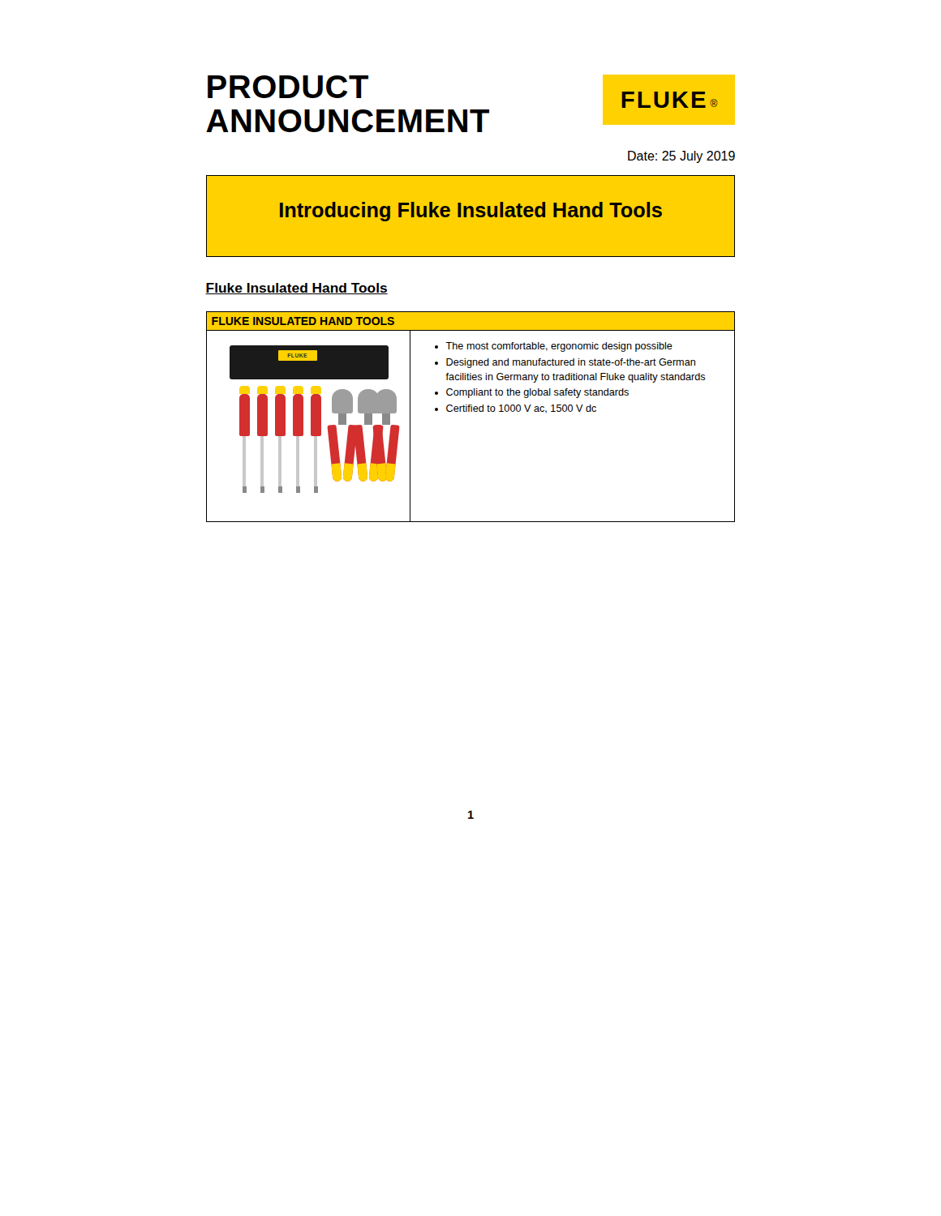PRODUCT
ANNOUNCEMENT
FLUKE®
Date: 25 July 2019
Introducing Fluke Insulated Hand Tools
Fluke Insulated Hand Tools
| FLUKE INSULATED HAND TOOLS |
| --- |
| FLUKE | The most comfortable, ergonomic design possible Designed and manufactured in state-of-the-art German facilities in Germany to traditional Fluke quality standards Compliant to the global safety standards Certified to 1000 V ac, 1500 V dc |
1